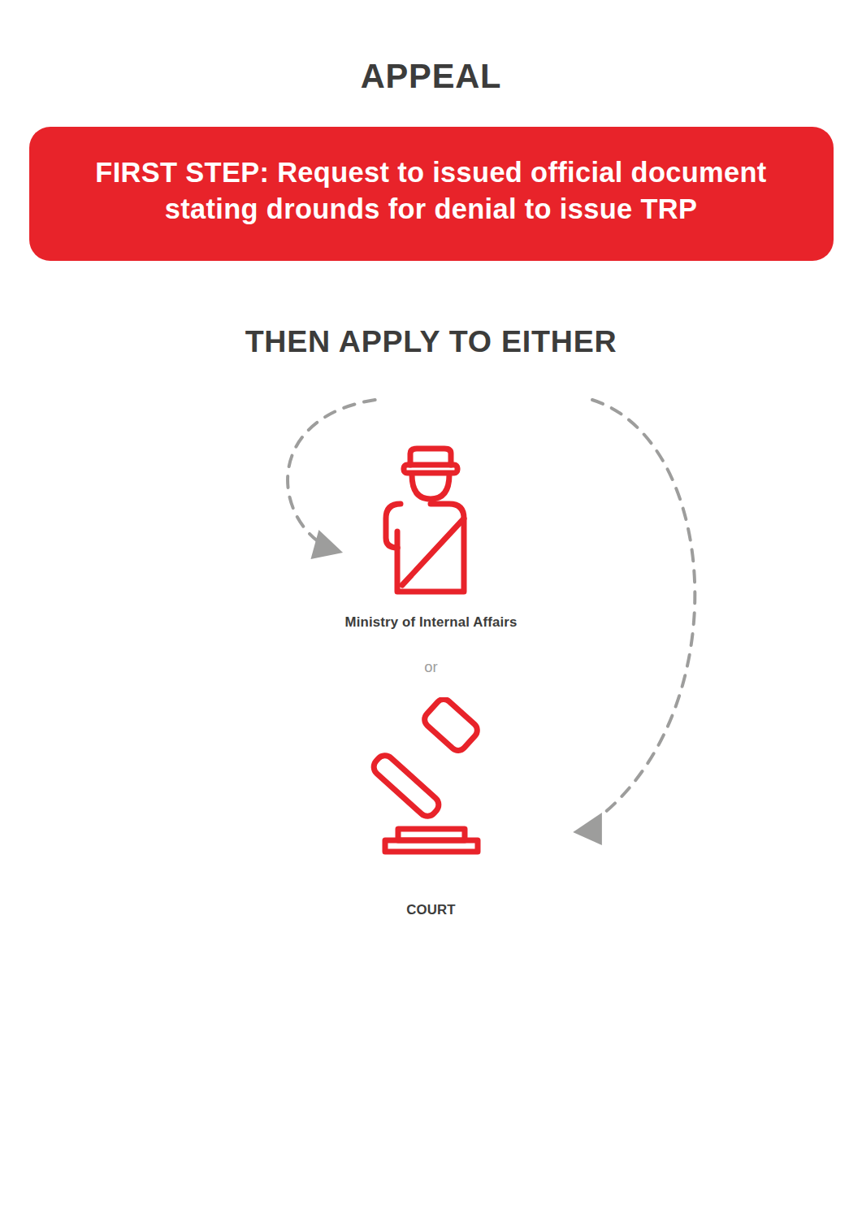APPEAL
FIRST STEP: Request to issued official document stating drounds for denial to issue TRP
THEN APPLY TO EITHER
Ministry of Internal Affairs
or
COURT